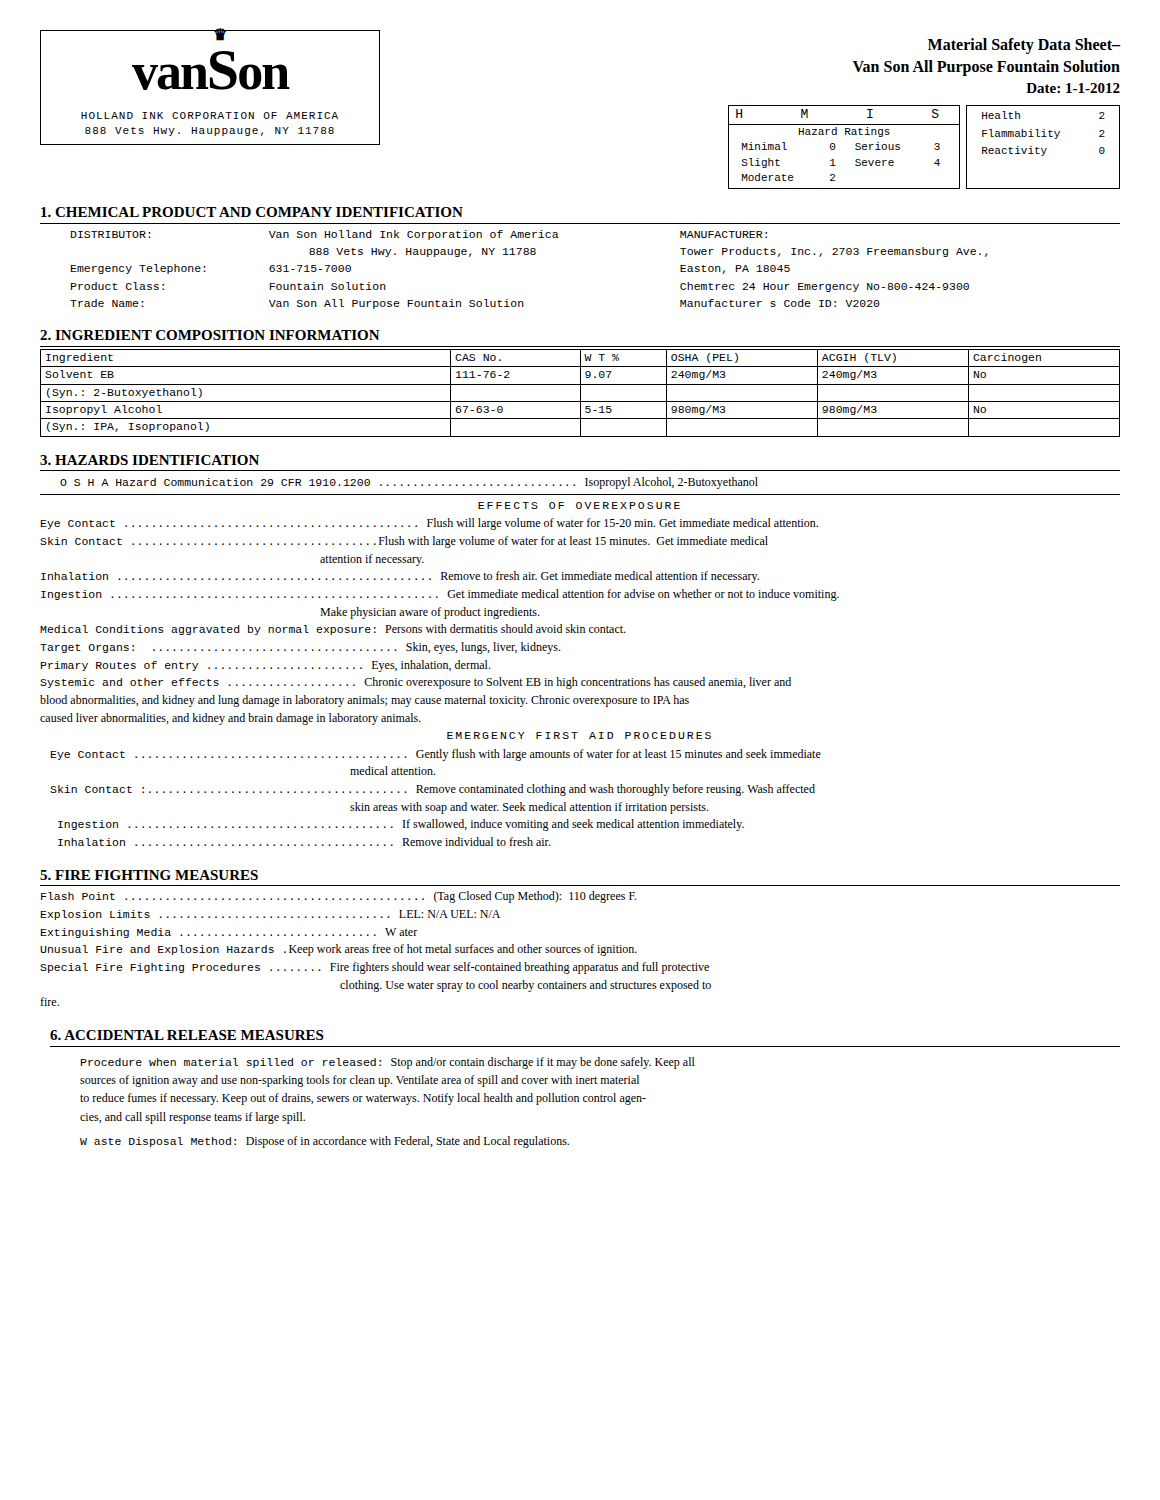♛vanSon
HOLLAND INK CORPORATION OF AMERICA
888 Vets Hwy. Hauppauge, NY 11788
Material Safety Data Sheet–
Van Son All Purpose Fountain Solution
Date: 1-1-2012
| H M I S |
| Hazard Ratings / Minimal / 0 / Serious / 3 / / Slight / 1 / Severe / 4 / / Moderate / 2 / / / |
| / Health / 2 / / Flammability / 2 / / Reactivity / 0 / |
1. CHEMICAL PRODUCT AND COMPANY IDENTIFICATION
| DISTRIBUTOR: | Van Son Holland Ink Corporation of America | MANUFACTURER: |
| | 888 Vets Hwy. Hauppauge, NY 11788 | Tower Products, Inc., 2703 Freemansburg Ave., |
| Emergency Telephone: | 631-715-7000 | Easton, PA 18045 |
| Product Class: | Fountain Solution | Chemtrec 24 Hour Emergency No-800-424-9300 |
| Trade Name: | Van Son All Purpose Fountain Solution | Manufacturer s Code ID: V2020 |
2. INGREDIENT COMPOSITION INFORMATION
| Ingredient | CAS No. | W T % | OSHA (PEL) | ACGIH (TLV) | Carcinogen |
| --- | --- | --- | --- | --- | --- |
| Solvent EB | 111-76-2 | 9.07 | 240mg/M3 | 240mg/M3 | No |
| (Syn.: 2-Butoxyethanol) | | | | | |
| Isopropyl Alcohol | 67-63-0 | 5-15 | 980mg/M3 | 980mg/M3 | No |
| (Syn.: IPA, Isopropanol) | | | | | |
3. HAZARDS IDENTIFICATION
O S H A Hazard Communication 29 CFR 1910.1200 ............................. Isopropyl Alcohol, 2-Butoxyethanol
EFFECTS OF OVEREXPOSURE
Eye Contact ........................................... Flush will large volume of water for 15-20 min. Get immediate medical attention.
Skin Contact ....................................Flush with large volume of water for at least 15 minutes. Get immediate medical attention if necessary.
Inhalation .............................................. Remove to fresh air. Get immediate medical attention if necessary.
Ingestion ................................................ Get immediate medical attention for advise on whether or not to induce vomiting. Make physician aware of product ingredients.
Medical Conditions aggravated by normal exposure: Persons with dermatitis should avoid skin contact.
Target Organs: .................................... Skin, eyes, lungs, liver, kidneys.
Primary Routes of entry ....................... Eyes, inhalation, dermal.
Systemic and other effects ................... Chronic overexposure to Solvent EB in high concentrations has caused anemia, liver and
blood abnormalities, and kidney and lung damage in laboratory animals; may cause maternal toxicity. Chronic overexposure to IPA has
caused liver abnormalities, and kidney and brain damage in laboratory animals.
EMERGENCY FIRST AID PROCEDURES
Eye Contact ........................................ Gently flush with large amounts of water for at least 15 minutes and seek immediate medical attention.
Skin Contact :...................................... Remove contaminated clothing and wash thoroughly before reusing. Wash affected skin areas with soap and water. Seek medical attention if irritation persists.
Ingestion ....................................... If swallowed, induce vomiting and seek medical attention immediately.
Inhalation ...................................... Remove individual to fresh air.
5. FIRE FIGHTING MEASURES
Flash Point ............................................ (Tag Closed Cup Method): 110 degrees F.
Explosion Limits .................................. LEL: N/A UEL: N/A
Extinguishing Media ............................. W ater
Unusual Fire and Explosion Hazards .Keep work areas free of hot metal surfaces and other sources of ignition.
Special Fire Fighting Procedures ........ Fire fighters should wear self-contained breathing apparatus and full protective clothing. Use water spray to cool nearby containers and structures exposed to
fire.
6. ACCIDENTAL RELEASE MEASURES
Procedure when material spilled or released: Stop and/or contain discharge if it may be done safely. Keep all
sources of ignition away and use non-sparking tools for clean up. Ventilate area of spill and cover with inert material
to reduce fumes if necessary. Keep out of drains, sewers or waterways. Notify local health and pollution control agen-
cies, and call spill response teams if large spill.
W aste Disposal Method: Dispose of in accordance with Federal, State and Local regulations.